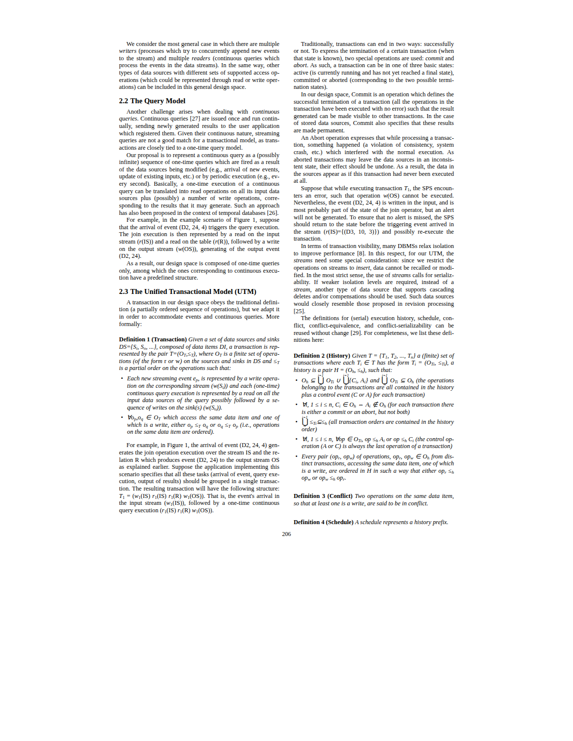We consider the most general case in which there are multiple writers (processes which try to concurrently append new events to the stream) and multiple readers (continuous queries which process the events in the data streams). In the same way, other types of data sources with different sets of supported access operations (which could be represented through read or write operations) can be included in this general design space.
2.2 The Query Model
Another challenge arises when dealing with continuous queries. Continuous queries [27] are issued once and run continually, sending newly generated results to the user application which registered them. Given their continuous nature, streaming queries are not a good match for a transactional model, as transactions are closely tied to a one-time query model.
Our proposal is to represent a continuous query as a (possibly infinite) sequence of one-time queries which are fired as a result of the data sources being modified (e.g., arrival of new events, update of existing inputs, etc.) or by periodic execution (e.g., every second). Basically, a one-time execution of a continuous query can be translated into read operations on all its input data sources plus (possibly) a number of write operations, corresponding to the results that it may generate. Such an approach has also been proposed in the context of temporal databases [26].
For example, in the example scenario of Figure 1, suppose that the arrival of event (D2, 24, 4) triggers the query execution. The join execution is then represented by a read on the input stream (r(IS)) and a read on the table (r(R)), followed by a write on the output stream (w(OS)), generating of the output event (D2, 24).
As a result, our design space is composed of one-time queries only, among which the ones corresponding to continuous execution have a predefined structure.
2.3 The Unified Transactional Model (UTM)
A transaction in our design space obeys the traditional definition (a partially ordered sequence of operations), but we adapt it in order to accommodate events and continuous queries. More formally:
Definition 1 (Transaction) Given a set of data sources and sinks DS={Si, So, ...}, composed of data items DI, a transaction is represented by the pair T=(OT,≤T), where OT is a finite set of operations (of the form r or w) on the sources and sinks in DS and ≤T is a partial order on the operations such that:
Each new streaming event ep, is represented by a write operation on the corresponding stream (w(Si)) and each (one-time) continuous query execution is represented by a read on all the input data sources of the query possibly followed by a sequence of writes on the sink(s) (w(So)).
∀op,oq ∈ OT which access the same data item and one of which is a write, either op ≤T oq or oq ≤T op (i.e., operations on the same data item are ordered).
For example, in Figure 1, the arrival of event (D2, 24, 4) generates the join operation execution over the stream IS and the relation R which produces event (D2, 24) to the output stream OS as explained earlier. Suppose the application implementing this scenario specifies that all these tasks (arrival of event, query execution, output of results) should be grouped in a single transaction. The resulting transaction will have the following structure: T1 = (w1(IS) r1(IS) r1(R) w1(OS)). That is, the event's arrival in the input stream (w1(IS)), followed by a one-time continuous query execution (r1(IS) r1(R) w1(OS)).
Traditionally, transactions can end in two ways: successfully or not. To express the termination of a certain transaction (when that state is known), two special operations are used: commit and abort. As such, a transaction can be in one of three basic states: active (is currently running and has not yet reached a final state), committed or aborted (corresponding to the two possible termination states).
In our design space, Commit is an operation which defines the successful termination of a transaction (all the operations in the transaction have been executed with no error) such that the result generated can be made visible to other transactions. In the case of stored data sources, Commit also specifies that these results are made permanent.
An Abort operation expresses that while processing a transaction, something happened (a violation of consistency, system crash, etc.) which interfered with the normal execution. As aborted transactions may leave the data sources in an inconsistent state, their effect should be undone. As a result, the data in the sources appear as if this transaction had never been executed at all.
Suppose that while executing transaction T1, the SPS encounters an error, such that operation w(OS) cannot be executed. Nevertheless, the event (D2, 24, 4) is written in the input, and is most probably part of the state of the join operator, but an alert will not be generated. To ensure that no alert is missed, the SPS should return to the state before the triggering event arrived in the stream (r(IS)={(D3, 10, 3)}) and possibly re-execute the transaction.
In terms of transaction visibility, many DBMSs relax isolation to improve performance [8]. In this respect, for our UTM, the streams need some special consideration: since we restrict the operations on streams to insert, data cannot be recalled or modified. In the most strict sense, the use of streams calls for serializability. If weaker isolation levels are required, instead of a stream, another type of data source that supports cascading deletes and/or compensations should be used. Such data sources would closely resemble those proposed in revision processing [25].
The definitions for (serial) execution history, schedule, conflict, conflict-equivalence, and conflict-serializability can be reused without change [29]. For completeness, we list these definitions here:
Definition 2 (History) Given T = {T1, T2, ..., Tn} a (finite) set of transactions where each Ti ∈ T has the form Ti = (OTi, ≤Ti), a history is a pair H = (Oh, ≤h), such that:
Oh ⊆ ⋃i=1 n OTi ∪ ⋃i=1 n{Ci, Ai} and ⋃i=1 n OTi ⊆ Oh (the operations belonging to the transactions are all contained in the history plus a control event (C or A) for each transaction)
∀i, 1 ≤ i ≤ n, Ci ∈ Oh ⇔ Ai ∉ Oh (for each transaction there is either a commit or an abort, but not both)
⋃i=1 n ≤Ti⊆≤h (all transaction orders are contained in the history order)
∀i, 1 ≤ i ≤ n, ∀op ∈ OTi, op ≤h Ai or op ≤h Ci (the control operation (A or C) is always the last operation of a transaction)
Every pair (opr, opw) of operations, opr, opw ∈ Oh from distinct transactions, accessing the same data item, one of which is a write, are ordered in H in such a way that either opr ≤h opw or opw ≤h opr.
Definition 3 (Conflict) Two operations on the same data item, so that at least one is a write, are said to be in conflict.
Definition 4 (Schedule) A schedule represents a history prefix.
206